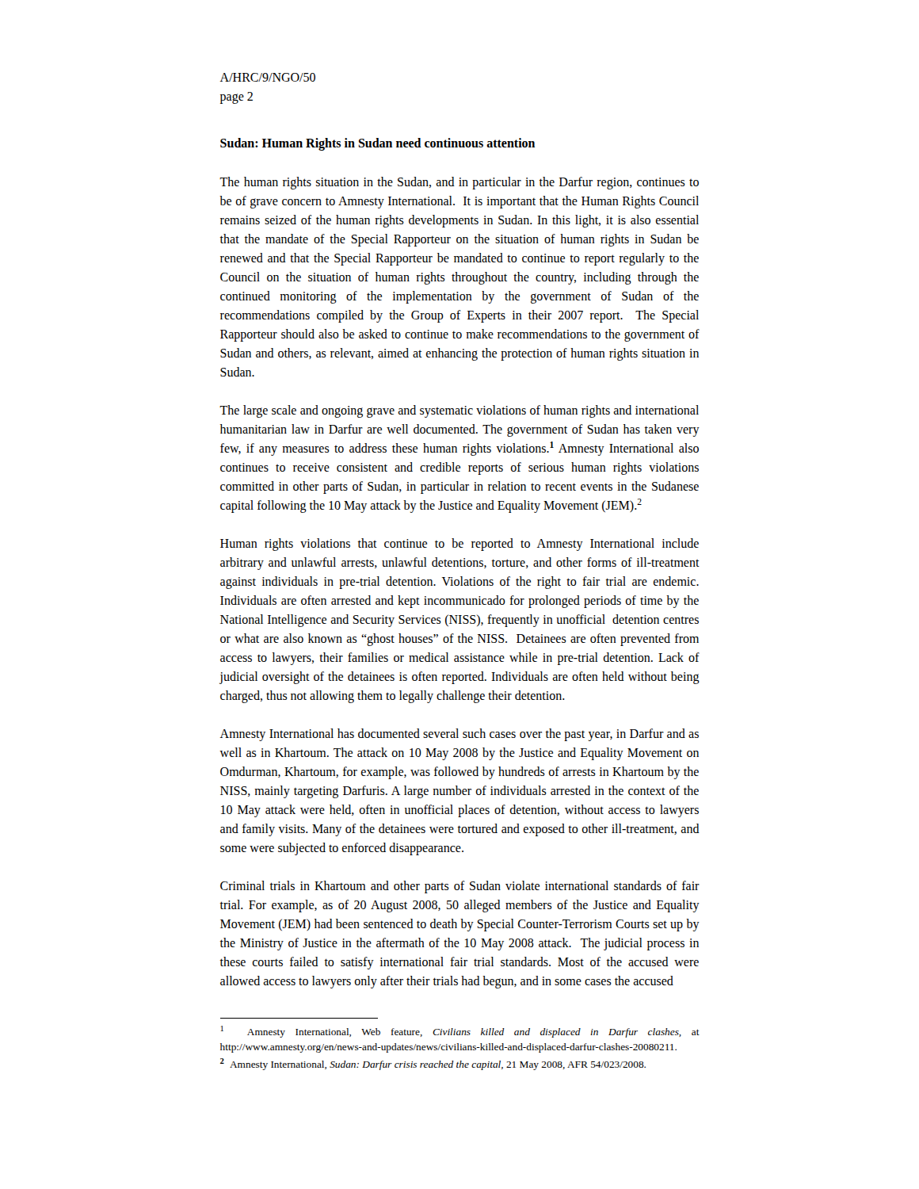A/HRC/9/NGO/50
page 2
Sudan: Human Rights in Sudan need continuous attention
The human rights situation in the Sudan, and in particular in the Darfur region, continues to be of grave concern to Amnesty International. It is important that the Human Rights Council remains seized of the human rights developments in Sudan. In this light, it is also essential that the mandate of the Special Rapporteur on the situation of human rights in Sudan be renewed and that the Special Rapporteur be mandated to continue to report regularly to the Council on the situation of human rights throughout the country, including through the continued monitoring of the implementation by the government of Sudan of the recommendations compiled by the Group of Experts in their 2007 report. The Special Rapporteur should also be asked to continue to make recommendations to the government of Sudan and others, as relevant, aimed at enhancing the protection of human rights situation in Sudan.
The large scale and ongoing grave and systematic violations of human rights and international humanitarian law in Darfur are well documented. The government of Sudan has taken very few, if any measures to address these human rights violations.1 Amnesty International also continues to receive consistent and credible reports of serious human rights violations committed in other parts of Sudan, in particular in relation to recent events in the Sudanese capital following the 10 May attack by the Justice and Equality Movement (JEM).2
Human rights violations that continue to be reported to Amnesty International include arbitrary and unlawful arrests, unlawful detentions, torture, and other forms of ill-treatment against individuals in pre-trial detention. Violations of the right to fair trial are endemic. Individuals are often arrested and kept incommunicado for prolonged periods of time by the National Intelligence and Security Services (NISS), frequently in unofficial detention centres or what are also known as “ghost houses” of the NISS. Detainees are often prevented from access to lawyers, their families or medical assistance while in pre-trial detention. Lack of judicial oversight of the detainees is often reported. Individuals are often held without being charged, thus not allowing them to legally challenge their detention.
Amnesty International has documented several such cases over the past year, in Darfur and as well as in Khartoum. The attack on 10 May 2008 by the Justice and Equality Movement on Omdurman, Khartoum, for example, was followed by hundreds of arrests in Khartoum by the NISS, mainly targeting Darfuris. A large number of individuals arrested in the context of the 10 May attack were held, often in unofficial places of detention, without access to lawyers and family visits. Many of the detainees were tortured and exposed to other ill-treatment, and some were subjected to enforced disappearance.
Criminal trials in Khartoum and other parts of Sudan violate international standards of fair trial. For example, as of 20 August 2008, 50 alleged members of the Justice and Equality Movement (JEM) had been sentenced to death by Special Counter-Terrorism Courts set up by the Ministry of Justice in the aftermath of the 10 May 2008 attack. The judicial process in these courts failed to satisfy international fair trial standards. Most of the accused were allowed access to lawyers only after their trials had begun, and in some cases the accused
1 Amnesty International, Web feature, Civilians killed and displaced in Darfur clashes, at http://www.amnesty.org/en/news-and-updates/news/civilians-killed-and-displaced-darfur-clashes-20080211.
2 Amnesty International, Sudan: Darfur crisis reached the capital, 21 May 2008, AFR 54/023/2008.